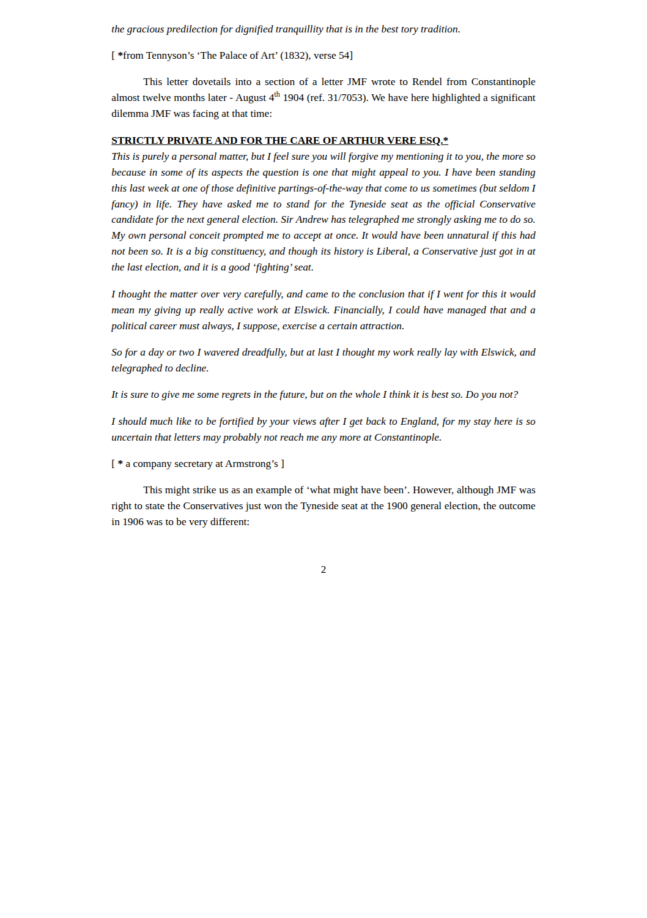the gracious predilection for dignified tranquillity that is in the best tory tradition.
[ *from Tennyson’s ‘The Palace of Art’ (1832), verse 54]
This letter dovetails into a section of a letter JMF wrote to Rendel from Constantinople almost twelve months later - August 4th 1904 (ref. 31/7053). We have here highlighted a significant dilemma JMF was facing at that time:
STRICTLY PRIVATE AND FOR THE CARE OF ARTHUR VERE ESQ.*
This is purely a personal matter, but I feel sure you will forgive my mentioning it to you, the more so because in some of its aspects the question is one that might appeal to you. I have been standing this last week at one of those definitive partings-of-the-way that come to us sometimes (but seldom I fancy) in life. They have asked me to stand for the Tyneside seat as the official Conservative candidate for the next general election. Sir Andrew has telegraphed me strongly asking me to do so. My own personal conceit prompted me to accept at once. It would have been unnatural if this had not been so. It is a big constituency, and though its history is Liberal, a Conservative just got in at the last election, and it is a good ‘fighting’ seat.
I thought the matter over very carefully, and came to the conclusion that if I went for this it would mean my giving up really active work at Elswick. Financially, I could have managed that and a political career must always, I suppose, exercise a certain attraction.
So for a day or two I wavered dreadfully, but at last I thought my work really lay with Elswick, and telegraphed to decline.
It is sure to give me some regrets in the future, but on the whole I think it is best so. Do you not?
I should much like to be fortified by your views after I get back to England, for my stay here is so uncertain that letters may probably not reach me any more at Constantinople.
[ * a company secretary at Armstrong’s ]
This might strike us as an example of ‘what might have been’. However, although JMF was right to state the Conservatives just won the Tyneside seat at the 1900 general election, the outcome in 1906 was to be very different:
2